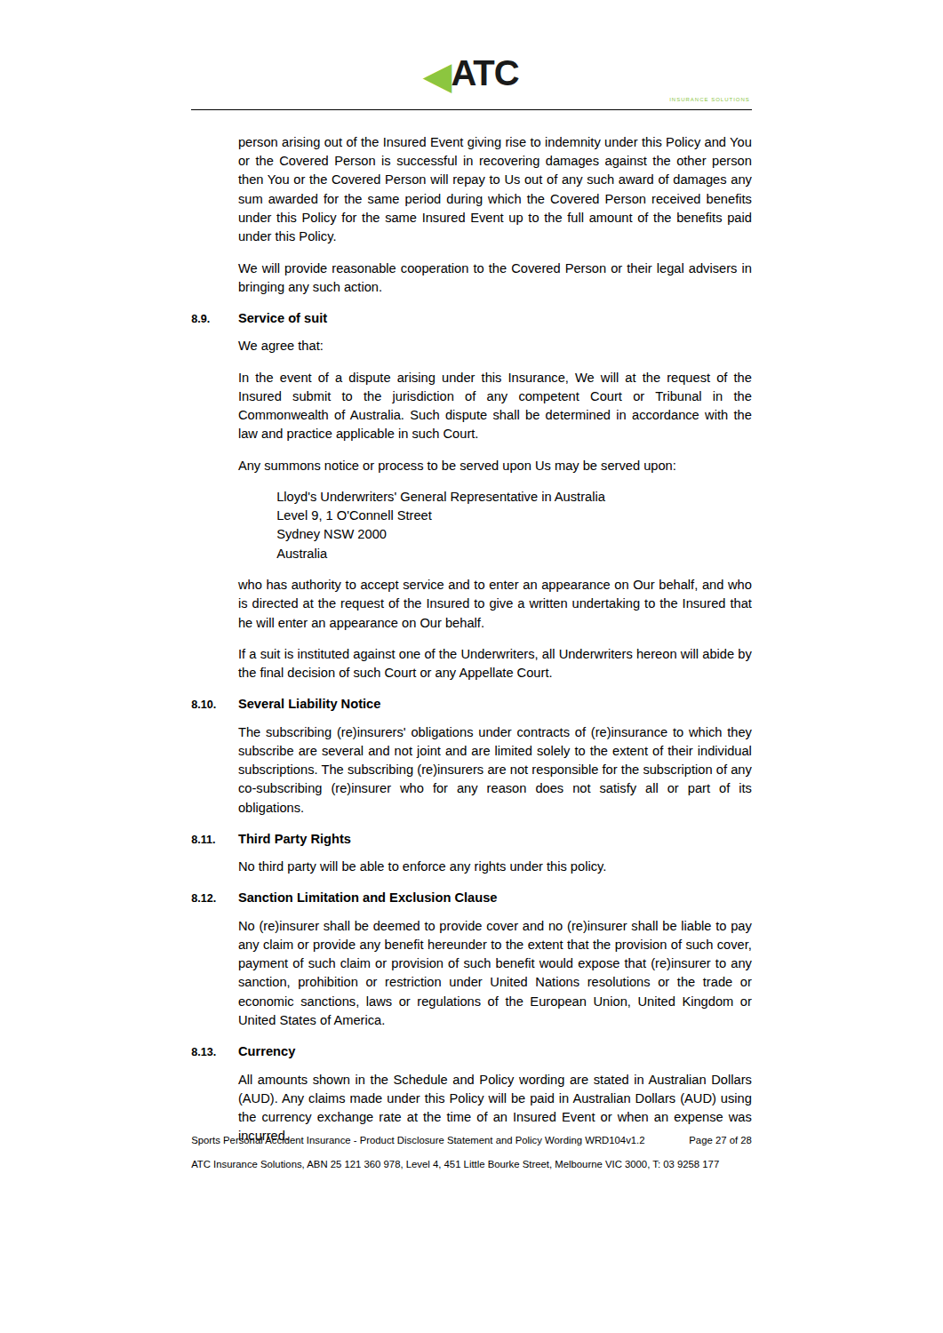◀ATC
INSURANCE SOLUTIONS
person arising out of the Insured Event giving rise to indemnity under this Policy and You or the Covered Person is successful in recovering damages against the other person then You or the Covered Person will repay to Us out of any such award of damages any sum awarded for the same period during which the Covered Person received benefits under this Policy for the same Insured Event up to the full amount of the benefits paid under this Policy.
We will provide reasonable cooperation to the Covered Person or their legal advisers in bringing any such action.
8.9.
Service of suit
We agree that:
In the event of a dispute arising under this Insurance, We will at the request of the Insured submit to the jurisdiction of any competent Court or Tribunal in the Commonwealth of Australia. Such dispute shall be determined in accordance with the law and practice applicable in such Court.
Any summons notice or process to be served upon Us may be served upon:
Lloyd's Underwriters' General Representative in Australia
Level 9, 1 O'Connell Street
Sydney NSW 2000
Australia
who has authority to accept service and to enter an appearance on Our behalf, and who is directed at the request of the Insured to give a written undertaking to the Insured that he will enter an appearance on Our behalf.
If a suit is instituted against one of the Underwriters, all Underwriters hereon will abide by the final decision of such Court or any Appellate Court.
8.10.
Several Liability Notice
The subscribing (re)insurers' obligations under contracts of (re)insurance to which they subscribe are several and not joint and are limited solely to the extent of their individual subscriptions. The subscribing (re)insurers are not responsible for the subscription of any co-subscribing (re)insurer who for any reason does not satisfy all or part of its obligations.
8.11.
Third Party Rights
No third party will be able to enforce any rights under this policy.
8.12.
Sanction Limitation and Exclusion Clause
No (re)insurer shall be deemed to provide cover and no (re)insurer shall be liable to pay any claim or provide any benefit hereunder to the extent that the provision of such cover, payment of such claim or provision of such benefit would expose that (re)insurer to any sanction, prohibition or restriction under United Nations resolutions or the trade or economic sanctions, laws or regulations of the European Union, United Kingdom or United States of America.
8.13.
Currency
All amounts shown in the Schedule and Policy wording are stated in Australian Dollars (AUD). Any claims made under this Policy will be paid in Australian Dollars (AUD) using the currency exchange rate at the time of an Insured Event or when an expense was incurred.
Sports Personal Accident Insurance - Product Disclosure Statement and Policy Wording WRD104v1.2 Page 27 of 28
ATC Insurance Solutions, ABN 25 121 360 978, Level 4, 451 Little Bourke Street, Melbourne VIC 3000, T: 03 9258 177